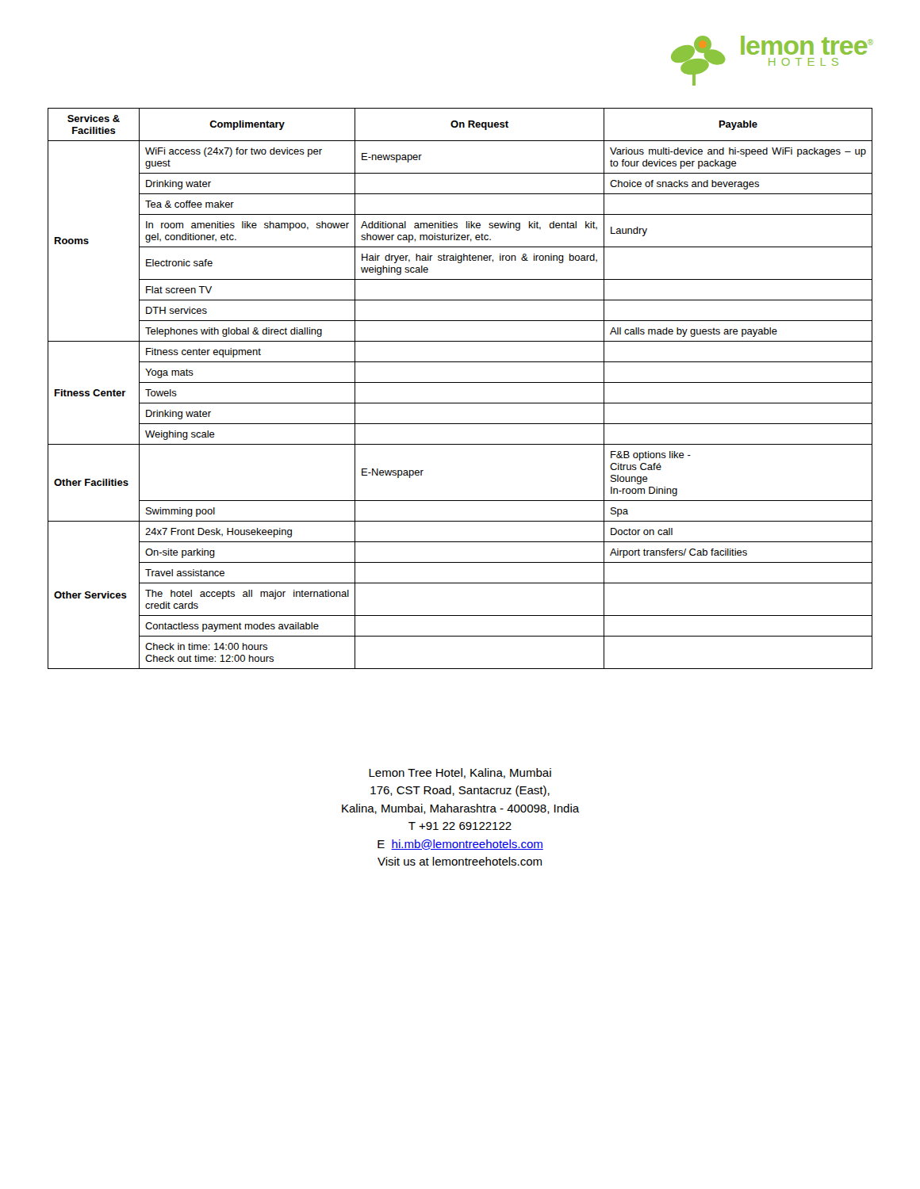lemon tree®
HOTELS
| Services & Facilities | Complimentary | On Request | Payable |
| --- | --- | --- | --- |
| Rooms | WiFi access (24x7) for two devices per guest | E-newspaper | Various multi-device and hi-speed WiFi packages – up to four devices per package |
| Drinking water | | Choice of snacks and beverages |
| Tea & coffee maker | | |
| In room amenities like shampoo, shower gel, conditioner, etc. | Additional amenities like sewing kit, dental kit, shower cap, moisturizer, etc. | Laundry |
| Electronic safe | Hair dryer, hair straightener, iron & ironing board, weighing scale | |
| Flat screen TV | | |
| DTH services | | |
| Telephones with global & direct dialling | | All calls made by guests are payable |
| Fitness Center | Fitness center equipment | | |
| Yoga mats | | |
| Towels | | |
| Drinking water | | |
| Weighing scale | | |
| Other Facilities | | E-Newspaper | F&B options like - Citrus Café Slounge In-room Dining |
| Swimming pool | | Spa |
| Other Services | 24x7 Front Desk, Housekeeping | | Doctor on call |
| On-site parking | | Airport transfers/ Cab facilities |
| Travel assistance | | |
| The hotel accepts all major international credit cards | | |
| Contactless payment modes available | | |
| Check in time: 14:00 hours Check out time: 12:00 hours | | |
Lemon Tree Hotel, Kalina, Mumbai
176, CST Road, Santacruz (East),
Kalina, Mumbai, Maharashtra - 400098, India
T +91 22 69122122
E hi.mb@lemontreehotels.com
Visit us at lemontreehotels.com